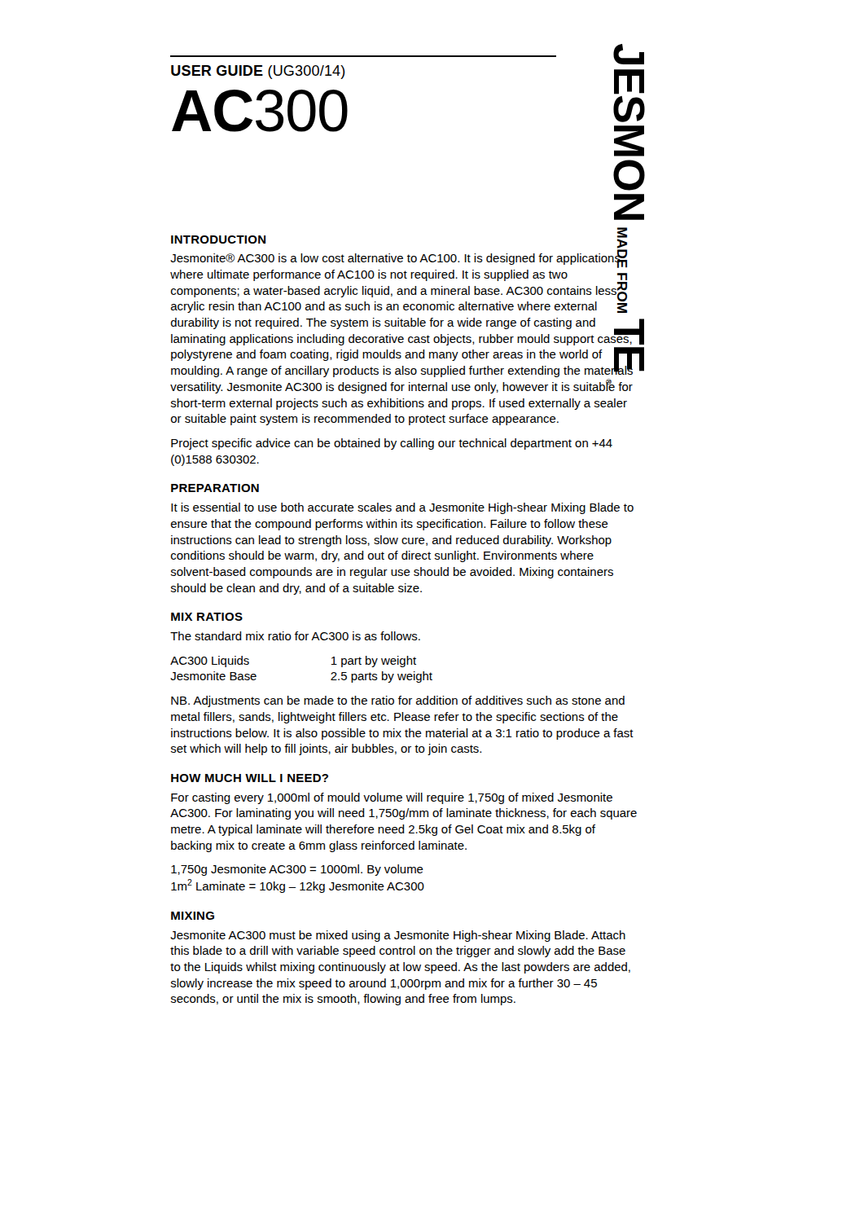JESMON MADE FROM TE®
USER GUIDE (UG300/14)
AC300
Introduction
Jesmonite® AC300 is a low cost alternative to AC100. It is designed for applications where ultimate performance of AC100 is not required. It is supplied as two components; a water-based acrylic liquid, and a mineral base. AC300 contains less acrylic resin than AC100 and as such is an economic alternative where external durability is not required. The system is suitable for a wide range of casting and laminating applications including decorative cast objects, rubber mould support cases, polystyrene and foam coating, rigid moulds and many other areas in the world of moulding. A range of ancillary products is also supplied further extending the materials versatility. Jesmonite AC300 is designed for internal use only, however it is suitable for short-term external projects such as exhibitions and props. If used externally a sealer or suitable paint system is recommended to protect surface appearance.
Project specific advice can be obtained by calling our technical department on +44 (0)1588 630302.
Preparation
It is essential to use both accurate scales and a Jesmonite High-shear Mixing Blade to ensure that the compound performs within its specification. Failure to follow these instructions can lead to strength loss, slow cure, and reduced durability. Workshop conditions should be warm, dry, and out of direct sunlight. Environments where solvent-based compounds are in regular use should be avoided. Mixing containers should be clean and dry, and of a suitable size.
Mix Ratios
The standard mix ratio for AC300 is as follows.
| AC300 Liquids | 1 part by weight |
| Jesmonite Base | 2.5 parts by weight |
NB. Adjustments can be made to the ratio for addition of additives such as stone and metal fillers, sands, lightweight fillers etc. Please refer to the specific sections of the instructions below. It is also possible to mix the material at a 3:1 ratio to produce a fast set which will help to fill joints, air bubbles, or to join casts.
How much will I need?
For casting every 1,000ml of mould volume will require 1,750g of mixed Jesmonite AC300. For laminating you will need 1,750g/mm of laminate thickness, for each square metre. A typical laminate will therefore need 2.5kg of Gel Coat mix and 8.5kg of backing mix to create a 6mm glass reinforced laminate.
1,750g Jesmonite AC300 = 1000ml. By volume
1m2 Laminate = 10kg – 12kg Jesmonite AC300
Mixing
Jesmonite AC300 must be mixed using a Jesmonite High-shear Mixing Blade. Attach this blade to a drill with variable speed control on the trigger and slowly add the Base to the Liquids whilst mixing continuously at low speed. As the last powders are added, slowly increase the mix speed to around 1,000rpm and mix for a further 30 – 45 seconds, or until the mix is smooth, flowing and free from lumps.